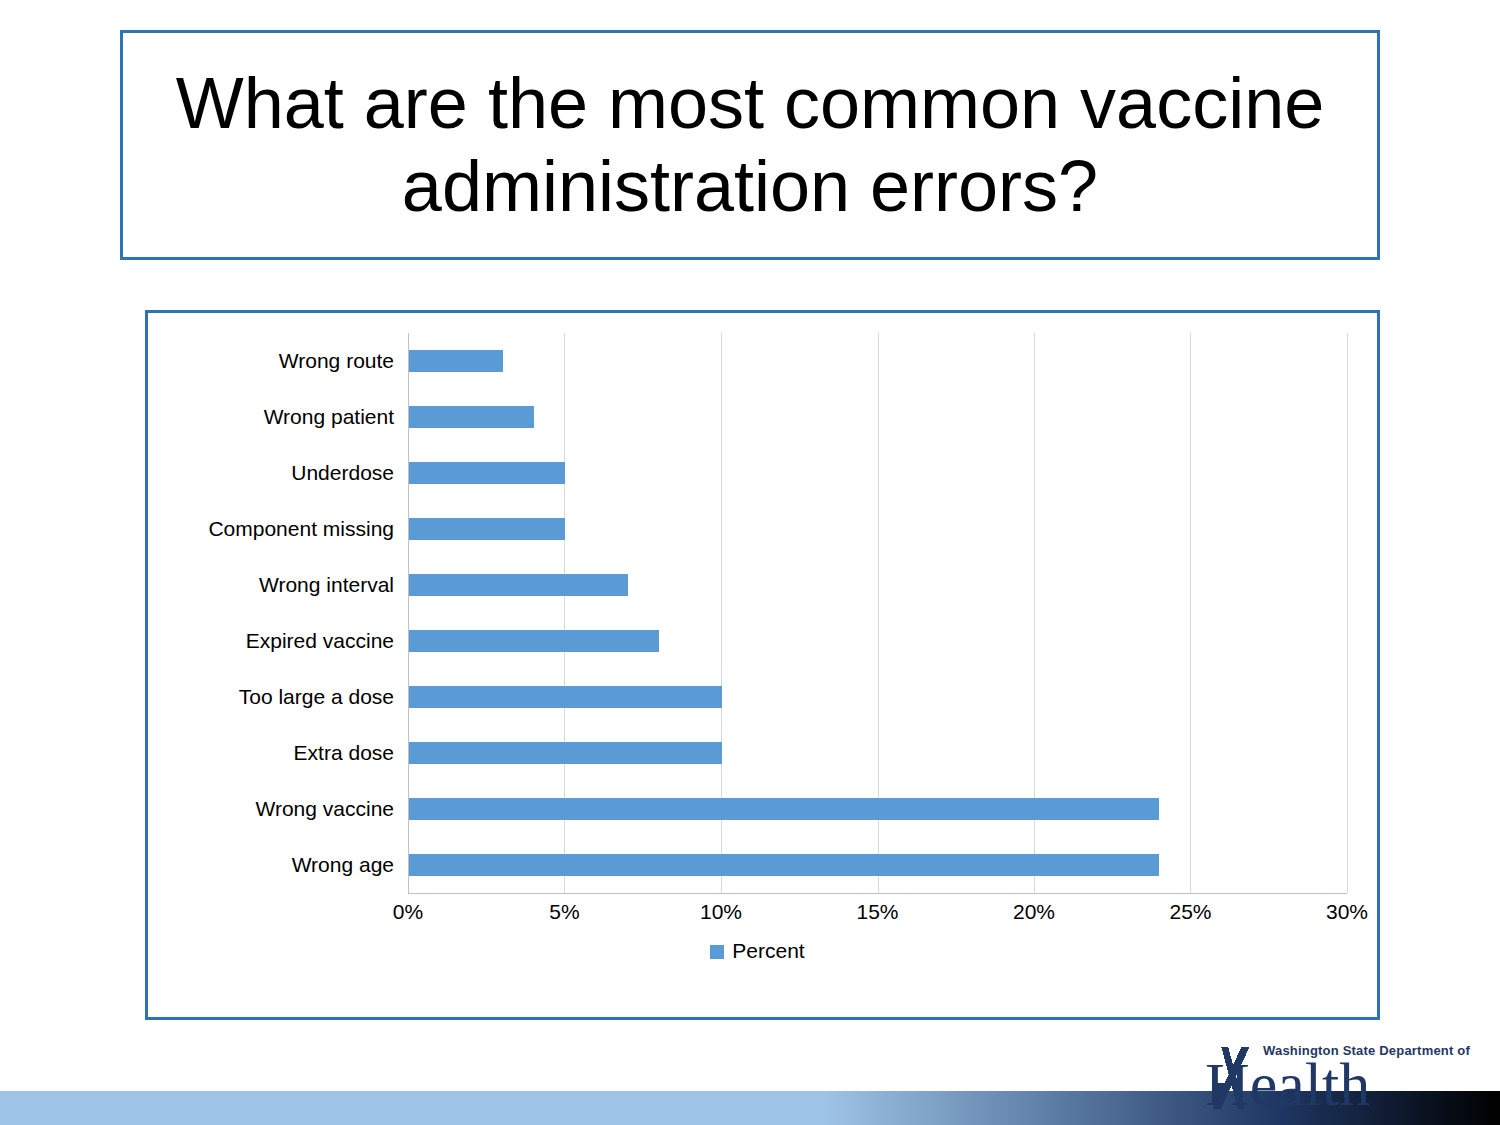What are the most common vaccine administration errors?
Wrong route
Wrong patient
Underdose
Component missing
Wrong interval
Expired vaccine
Too large a dose
Extra dose
Wrong vaccine
Wrong age
0% 5% 10% 15% 20% 25% 30%
Percent
Washington State Department of
Health